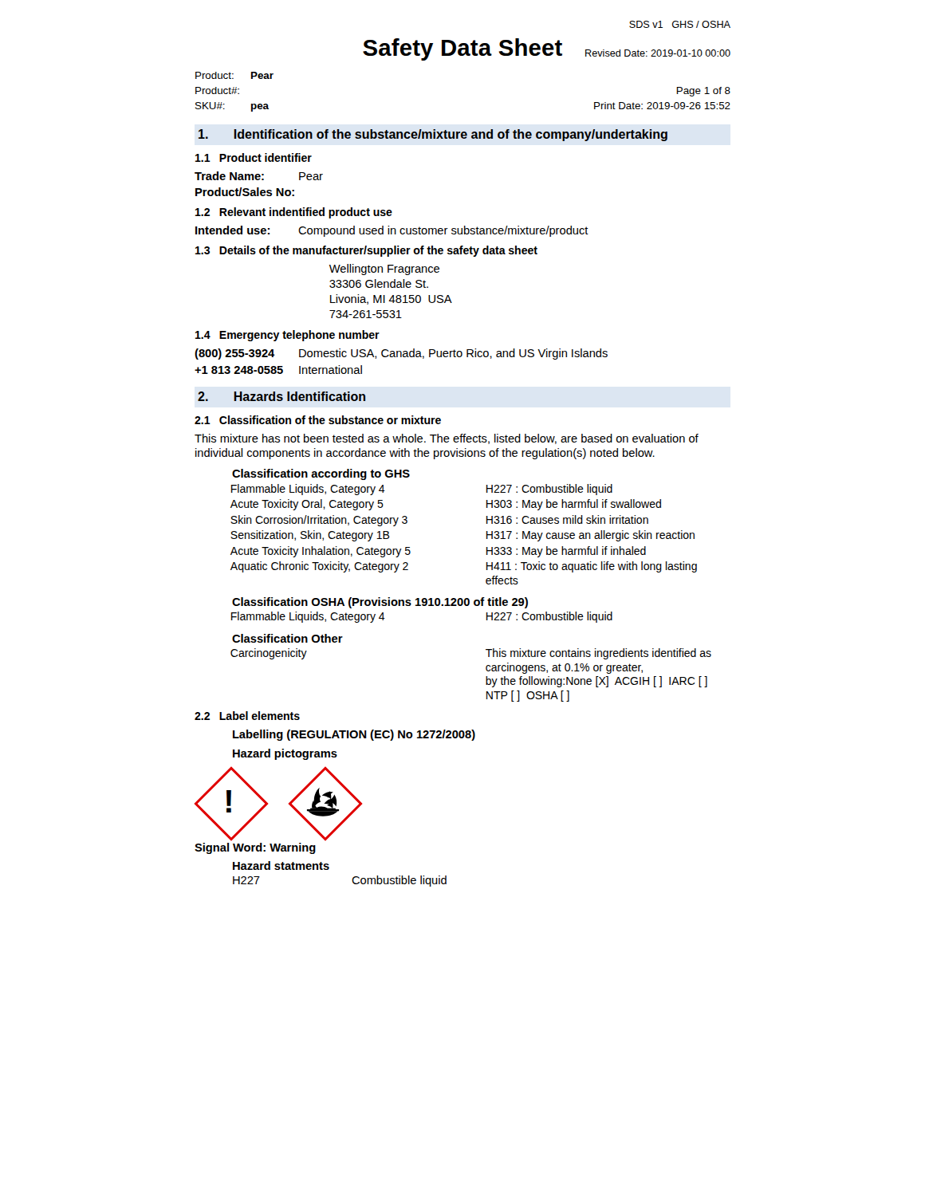SDS v1 GHS / OSHA
Safety Data Sheet
Revised Date: 2019-01-10 00:00
| Product: | Pear | |
| Product#: | | Page 1 of 8 |
| SKU#: | pea | Print Date: 2019-09-26 15:52 |
1. Identification of the substance/mixture and of the company/undertaking
1.1 Product identifier
Trade Name: Pear
Product/Sales No:
1.2 Relevant indentified product use
Intended use: Compound used in customer substance/mixture/product
1.3 Details of the manufacturer/supplier of the safety data sheet
Wellington Fragrance
33306 Glendale St.
Livonia, MI 48150 USA
734-261-5531
1.4 Emergency telephone number
(800) 255-3924 Domestic USA, Canada, Puerto Rico, and US Virgin Islands
+1 813 248-0585 International
2. Hazards Identification
2.1 Classification of the substance or mixture
This mixture has not been tested as a whole. The effects, listed below, are based on evaluation of individual components in accordance with the provisions of the regulation(s) noted below.
Classification according to GHS
| Flammable Liquids, Category 4 | H227 : Combustible liquid |
| Acute Toxicity Oral, Category 5 | H303 : May be harmful if swallowed |
| Skin Corrosion/Irritation, Category 3 | H316 : Causes mild skin irritation |
| Sensitization, Skin, Category 1B | H317 : May cause an allergic skin reaction |
| Acute Toxicity Inhalation, Category 5 | H333 : May be harmful if inhaled |
| Aquatic Chronic Toxicity, Category 2 | H411 : Toxic to aquatic life with long lasting effects |
Classification OSHA (Provisions 1910.1200 of title 29)
| Flammable Liquids, Category 4 | H227 : Combustible liquid |
Classification Other
| Carcinogenicity | This mixture contains ingredients identified as carcinogens, at 0.1% or greater, by the following:None [X] ACGIH [ ] IARC [ ] NTP [ ] OSHA [ ] |
2.2 Label elements
Labelling (REGULATION (EC) No 1272/2008)
Hazard pictograms
!
Signal Word: Warning
Hazard statments
H227 Combustible liquid